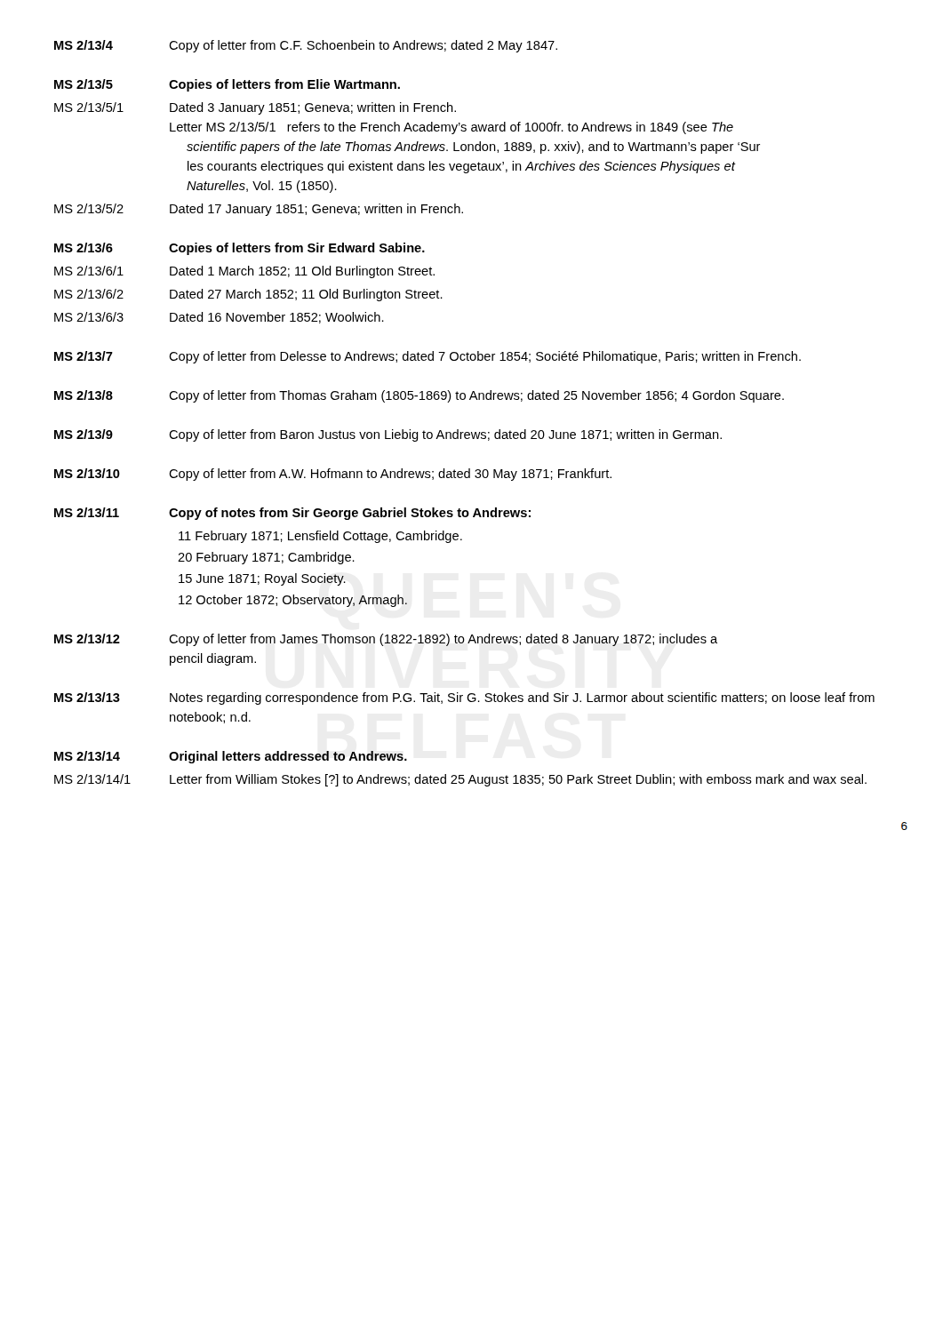QUEEN'S
UNIVERSITY
BELFAST
MS 2/13/4
Copy of letter from C.F. Schoenbein to Andrews; dated 2 May 1847.
MS 2/13/5
Copies of letters from Elie Wartmann.
MS 2/13/5/1
Dated 3 January 1851; Geneva; written in French.
Letter MS 2/13/5/1 refers to the French Academy’s award of 1000fr. to Andrews in 1849 (see The
scientific papers of the late Thomas Andrews. London, 1889, p. xxiv), and to Wartmann’s paper ‘Sur
les courants electriques qui existent dans les vegetaux’, in Archives des Sciences Physiques et
Naturelles, Vol. 15 (1850).
MS 2/13/5/2
Dated 17 January 1851; Geneva; written in French.
MS 2/13/6
Copies of letters from Sir Edward Sabine.
MS 2/13/6/1
Dated 1 March 1852; 11 Old Burlington Street.
MS 2/13/6/2
Dated 27 March 1852; 11 Old Burlington Street.
MS 2/13/6/3
Dated 16 November 1852; Woolwich.
MS 2/13/7
Copy of letter from Delesse to Andrews; dated 7 October 1854; Société Philomatique, Paris; written in French.
MS 2/13/8
Copy of letter from Thomas Graham (1805-1869) to Andrews; dated 25 November 1856; 4 Gordon Square.
MS 2/13/9
Copy of letter from Baron Justus von Liebig to Andrews; dated 20 June 1871; written in German.
MS 2/13/10
Copy of letter from A.W. Hofmann to Andrews; dated 30 May 1871; Frankfurt.
MS 2/13/11
Copy of notes from Sir George Gabriel Stokes to Andrews:
11 February 1871; Lensfield Cottage, Cambridge.
20 February 1871; Cambridge.
15 June 1871; Royal Society.
12 October 1872; Observatory, Armagh.
MS 2/13/12
Copy of letter from James Thomson (1822-1892) to Andrews; dated 8 January 1872; includes a
pencil diagram.
MS 2/13/13
Notes regarding correspondence from P.G. Tait, Sir G. Stokes and Sir J. Larmor about scientific matters; on loose leaf from notebook; n.d.
MS 2/13/14
Original letters addressed to Andrews.
MS 2/13/14/1
Letter from William Stokes [?] to Andrews; dated 25 August 1835; 50 Park Street Dublin; with emboss mark and wax seal.
6